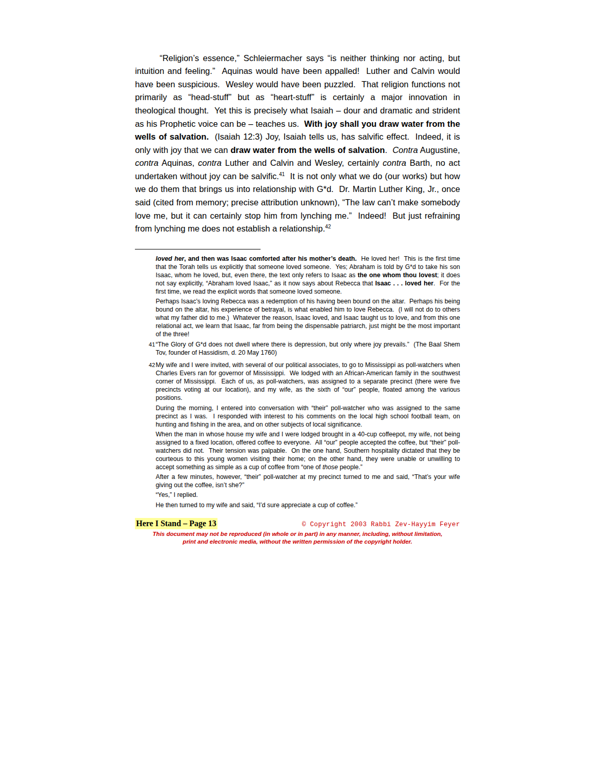“Religion’s essence,” Schleiermacher says “is neither thinking nor acting, but intuition and feeling.” Aquinas would have been appalled! Luther and Calvin would have been suspicious. Wesley would have been puzzled. That religion functions not primarily as “head-stuff” but as “heart-stuff” is certainly a major innovation in theological thought. Yet this is precisely what Isaiah – dour and dramatic and strident as his Prophetic voice can be – teaches us. With joy shall you draw water from the wells of salvation. (Isaiah 12:3) Joy, Isaiah tells us, has salvific effect. Indeed, it is only with joy that we can draw water from the wells of salvation. Contra Augustine, contra Aquinas, contra Luther and Calvin and Wesley, certainly contra Barth, no act undertaken without joy can be salvific.41 It is not only what we do (our works) but how we do them that brings us into relationship with G*d. Dr. Martin Luther King, Jr., once said (cited from memory; precise attribution unknown), “The law can’t make somebody love me, but it can certainly stop him from lynching me.” Indeed! But just refraining from lynching me does not establish a relationship.42
loved her, and then was Isaac comforted after his mother’s death. He loved her! This is the first time that the Torah tells us explicitly that someone loved someone. Yes; Abraham is told by G*d to take his son Isaac, whom he loved, but, even there, the text only refers to Isaac as the one whom thou lovest; it does not say explicitly, “Abraham loved Isaac,” as it now says about Rebecca that Isaac . . . loved her. For the first time, we read the explicit words that someone loved someone.
Perhaps Isaac’s loving Rebecca was a redemption of his having been bound on the altar. Perhaps his being bound on the altar, his experience of betrayal, is what enabled him to love Rebecca. (I will not do to others what my father did to me.) Whatever the reason, Isaac loved, and Isaac taught us to love, and from this one relational act, we learn that Isaac, far from being the dispensable patriarch, just might be the most important of the three!
41
“The Glory of G*d does not dwell where there is depression, but only where joy prevails.” (The Baal Shem Tov, founder of Hassidism, d. 20 May 1760)
42
My wife and I were invited, with several of our political associates, to go to Mississippi as poll-watchers when Charles Evers ran for governor of Mississippi. We lodged with an African-American family in the southwest corner of Mississippi. Each of us, as poll-watchers, was assigned to a separate precinct (there were five precincts voting at our location), and my wife, as the sixth of “our” people, floated among the various positions.
During the morning, I entered into conversation with “their” poll-watcher who was assigned to the same precinct as I was. I responded with interest to his comments on the local high school football team, on hunting and fishing in the area, and on other subjects of local significance.
When the man in whose house my wife and I were lodged brought in a 40-cup coffeepot, my wife, not being assigned to a fixed location, offered coffee to everyone. All “our” people accepted the coffee, but “their” poll-watchers did not. Their tension was palpable. On the one hand, Southern hospitality dictated that they be courteous to this young women visiting their home; on the other hand, they were unable or unwilling to accept something as simple as a cup of coffee from “one of those people.”
After a few minutes, however, “their” poll-watcher at my precinct turned to me and said, “That’s your wife giving out the coffee, isn’t she?”
“Yes,” I replied.
He then turned to my wife and said, “I’d sure appreciate a cup of coffee.”
Here I Stand – Page 13
© Copyright 2003 Rabbi Zev-Hayyim Feyer
This document may not be reproduced (in whole or in part) in any manner, including, without limitation, print and electronic media, without the written permission of the copyright holder.